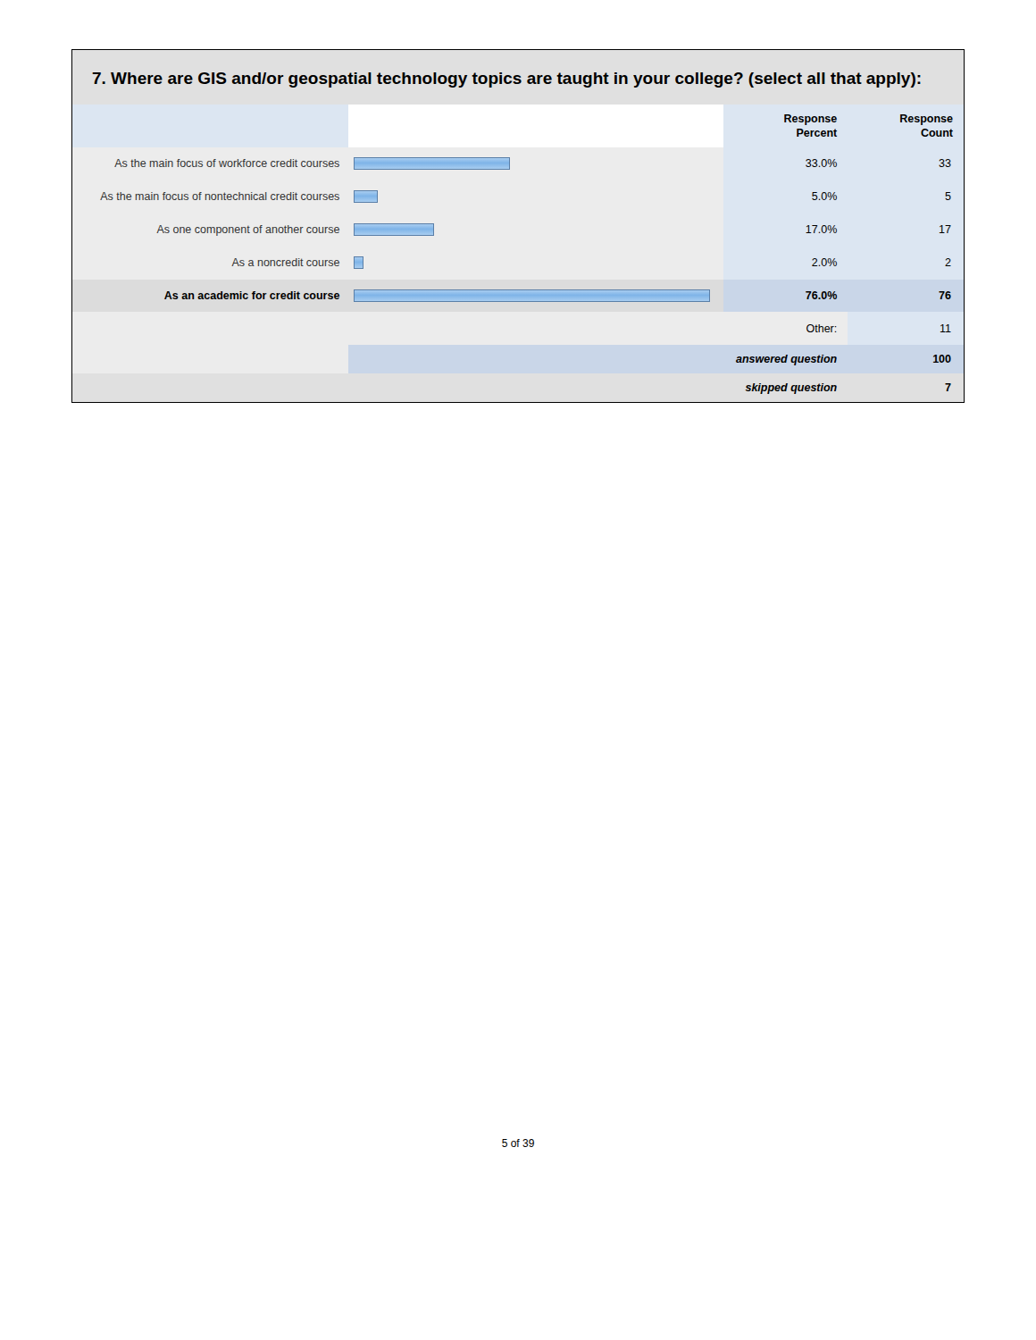7. Where are GIS and/or geospatial technology topics are taught in your college? (select all that apply):
| | | Response Percent | Response Count |
| --- | --- | --- | --- |
| As the main focus of workforce credit courses | | 33.0% | 33 |
| As the main focus of nontechnical credit courses | | 5.0% | 5 |
| As one component of another course | | 17.0% | 17 |
| As a noncredit course | | 2.0% | 2 |
| As an academic for credit course | | 76.0% | 76 |
| | | Other: | 11 |
| | answered question | 100 |
| | skipped question | 7 |
5 of 39